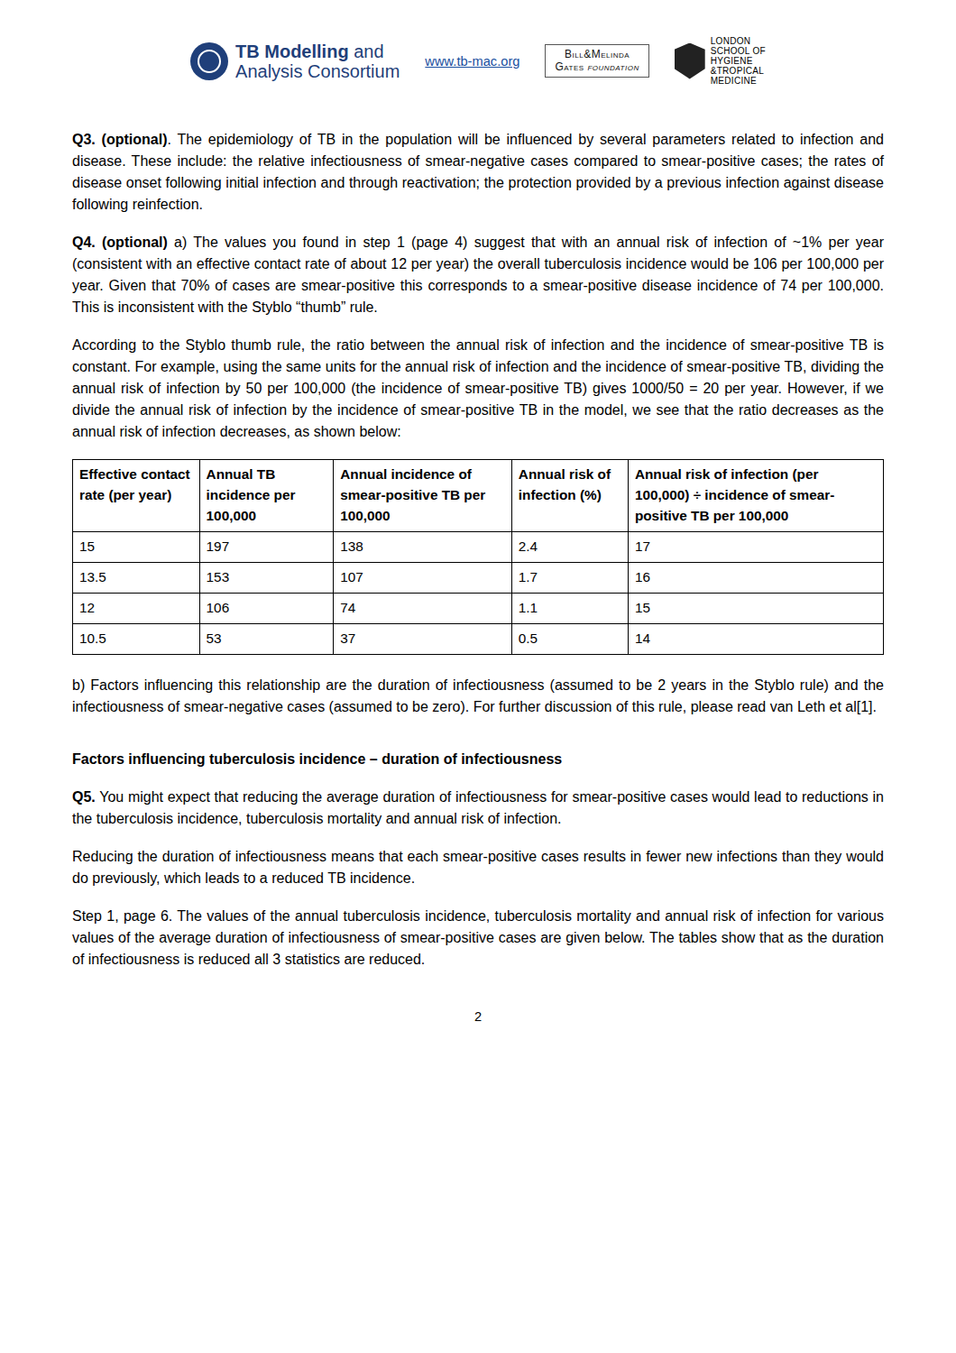TB Modelling and
Analysis Consortium
www.tb-mac.org
Bill&Melinda Gates foundation
London
School of
Hygiene
&Tropical
Medicine
Q3. (optional). The epidemiology of TB in the population will be influenced by several parameters related to infection and disease. These include: the relative infectiousness of smear-negative cases compared to smear-positive cases; the rates of disease onset following initial infection and through reactivation; the protection provided by a previous infection against disease following reinfection.
Q4. (optional) a) The values you found in step 1 (page 4) suggest that with an annual risk of infection of ~1% per year (consistent with an effective contact rate of about 12 per year) the overall tuberculosis incidence would be 106 per 100,000 per year. Given that 70% of cases are smear-positive this corresponds to a smear-positive disease incidence of 74 per 100,000. This is inconsistent with the Styblo “thumb” rule.
According to the Styblo thumb rule, the ratio between the annual risk of infection and the incidence of smear-positive TB is constant. For example, using the same units for the annual risk of infection and the incidence of smear-positive TB, dividing the annual risk of infection by 50 per 100,000 (the incidence of smear-positive TB) gives 1000/50 = 20 per year. However, if we divide the annual risk of infection by the incidence of smear-positive TB in the model, we see that the ratio decreases as the annual risk of infection decreases, as shown below:
| Effective contact rate (per year) | Annual TB incidence per 100,000 | Annual incidence of smear-positive TB per 100,000 | Annual risk of infection (%) | Annual risk of infection (per 100,000) ÷ incidence of smear-positive TB per 100,000 |
| --- | --- | --- | --- | --- |
| 15 | 197 | 138 | 2.4 | 17 |
| 13.5 | 153 | 107 | 1.7 | 16 |
| 12 | 106 | 74 | 1.1 | 15 |
| 10.5 | 53 | 37 | 0.5 | 14 |
b) Factors influencing this relationship are the duration of infectiousness (assumed to be 2 years in the Styblo rule) and the infectiousness of smear-negative cases (assumed to be zero). For further discussion of this rule, please read van Leth et al[1].
Factors influencing tuberculosis incidence – duration of infectiousness
Q5. You might expect that reducing the average duration of infectiousness for smear-positive cases would lead to reductions in the tuberculosis incidence, tuberculosis mortality and annual risk of infection.
Reducing the duration of infectiousness means that each smear-positive cases results in fewer new infections than they would do previously, which leads to a reduced TB incidence.
Step 1, page 6. The values of the annual tuberculosis incidence, tuberculosis mortality and annual risk of infection for various values of the average duration of infectiousness of smear-positive cases are given below. The tables show that as the duration of infectiousness is reduced all 3 statistics are reduced.
2